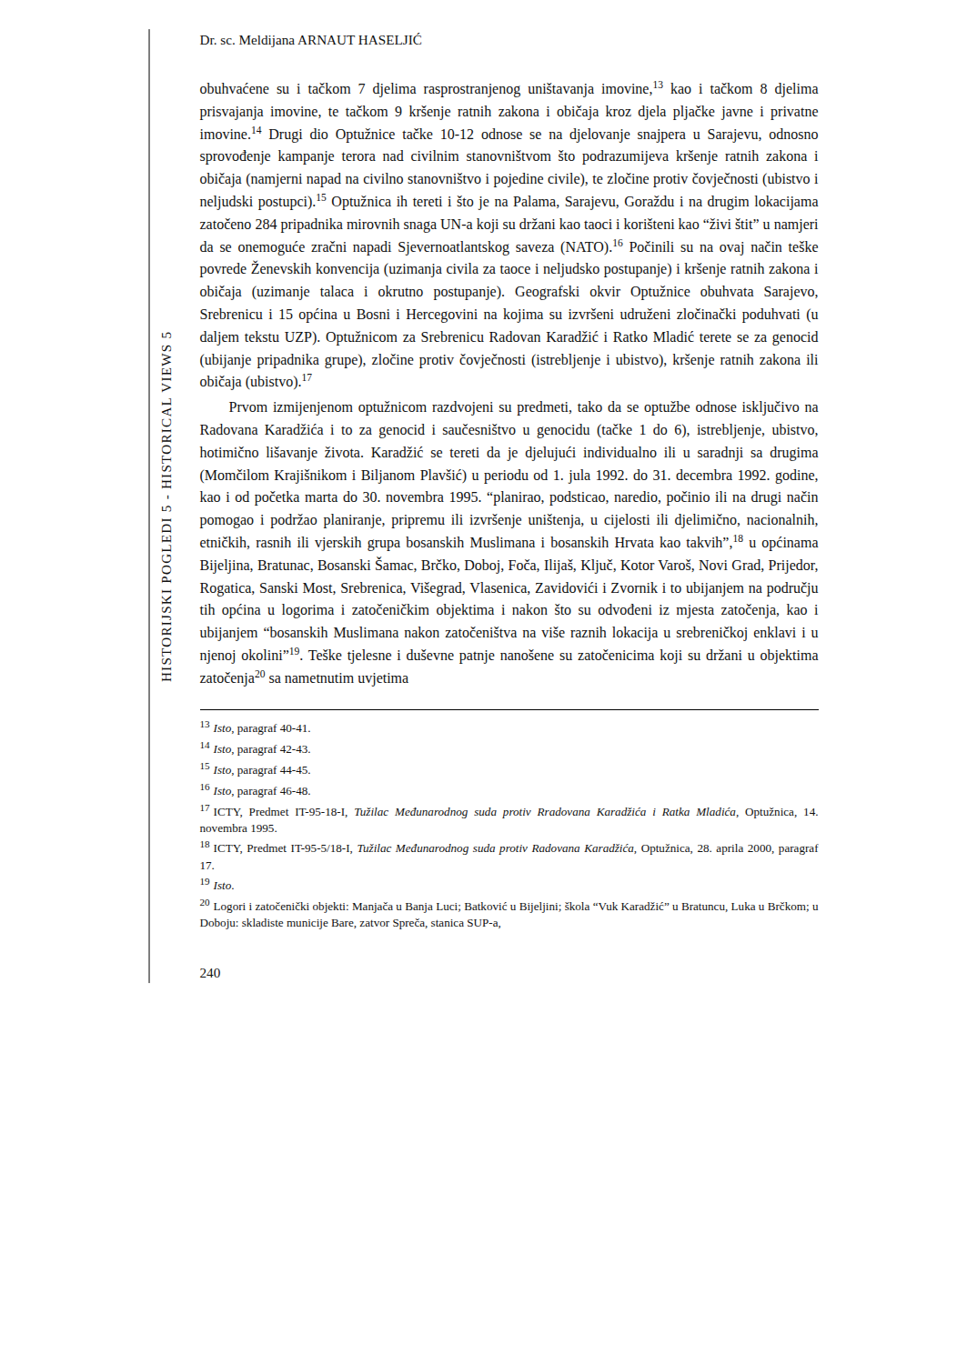HISTORIJSKI POGLEDI 5 - HISTORICAL VIEWS 5
Dr. sc. Meldijana ARNAUT HASELJIĆ
obuhvaćene su i tačkom 7 djelima rasprostranjenog uništavanja imovine,13 kao i tačkom 8 djelima prisvajanja imovine, te tačkom 9 kršenje ratnih zakona i običaja kroz djela pljačke javne i privatne imovine.14 Drugi dio Optužnice tačke 10-12 odnose se na djelovanje snajpera u Sarajevu, odnosno sprovođenje kampanje terora nad civilnim stanovništvom što podrazumijeva kršenje ratnih zakona i običaja (namjerni napad na civilno stanovništvo i pojedine civile), te zločine protiv čovječnosti (ubistvo i neljudski postupci).15 Optužnica ih tereti i što je na Palama, Sarajevu, Goraždu i na drugim lokacijama zatočeno 284 pripadnika mirovnih snaga UN-a koji su držani kao taoci i korišteni kao “živi štit” u namjeri da se onemoguće zračni napadi Sjevernoatlantskog saveza (NATO).16 Počinili su na ovaj način teške povrede Ženevskih konvencija (uzimanja civila za taoce i neljudsko postupanje) i kršenje ratnih zakona i običaja (uzimanje talaca i okrutno postupanje). Geografski okvir Optužnice obuhvata Sarajevo, Srebrenicu i 15 općina u Bosni i Hercegovini na kojima su izvršeni udruženi zločinački poduhvati (u daljem tekstu UZP). Optužnicom za Srebrenicu Radovan Karadžić i Ratko Mladić terete se za genocid (ubijanje pripadnika grupe), zločine protiv čovječnosti (istrebljenje i ubistvo), kršenje ratnih zakona ili običaja (ubistvo).17
Prvom izmijenjenom optužnicom razdvojeni su predmeti, tako da se optužbe odnose isključivo na Radovana Karadžića i to za genocid i saučesništvo u genocidu (tačke 1 do 6), istrebljenje, ubistvo, hotimično lišavanje života. Karadžić se tereti da je djelujući individualno ili u saradnji sa drugima (Momčilom Krajišnikom i Biljanom Plavšić) u periodu od 1. jula 1992. do 31. decembra 1992. godine, kao i od početka marta do 30. novembra 1995. “planirao, podsticao, naredio, počinio ili na drugi način pomogao i podržao planiranje, pripremu ili izvršenje uništenja, u cijelosti ili djelimično, nacionalnih, etničkih, rasnih ili vjerskih grupa bosanskih Muslimana i bosanskih Hrvata kao takvih”,18 u općinama Bijeljina, Bratunac, Bosanski Šamac, Brčko, Doboj, Foča, Ilijaš, Ključ, Kotor Varoš, Novi Grad, Prijedor, Rogatica, Sanski Most, Srebrenica, Višegrad, Vlasenica, Zavidovići i Zvornik i to ubijanjem na području tih općina u logorima i zatočeničkim objektima i nakon što su odvođeni iz mjesta zatočenja, kao i ubijanjem “bosanskih Muslimana nakon zatočeništva na više raznih lokacija u srebreničkoj enklavi i u njenoj okolini”19. Teške tjelesne i duševne patnje nanošene su zatočenicima koji su držani u objektima zatočenja20 sa nametnutim uvjetima
13 Isto, paragraf 40-41.
14 Isto, paragraf 42-43.
15 Isto, paragraf 44-45.
16 Isto, paragraf 46-48.
17 ICTY, Predmet IT-95-18-I, Tužilac Međunarodnog suda protiv Rradovana Karadžića i Ratka Mladića, Optužnica, 14. novembra 1995.
18 ICTY, Predmet IT-95-5/18-I, Tužilac Međunarodnog suda protiv Radovana Karadžića, Optužnica, 28. aprila 2000, paragraf 17.
19 Isto.
20 Logori i zatočenički objekti: Manjača u Banja Luci; Batković u Bijeljini; škola “Vuk Karadžić” u Bratuncu, Luka u Brčkom; u Doboju: skladiste municije Bare, zatvor Spreča, stanica SUP-a,
240